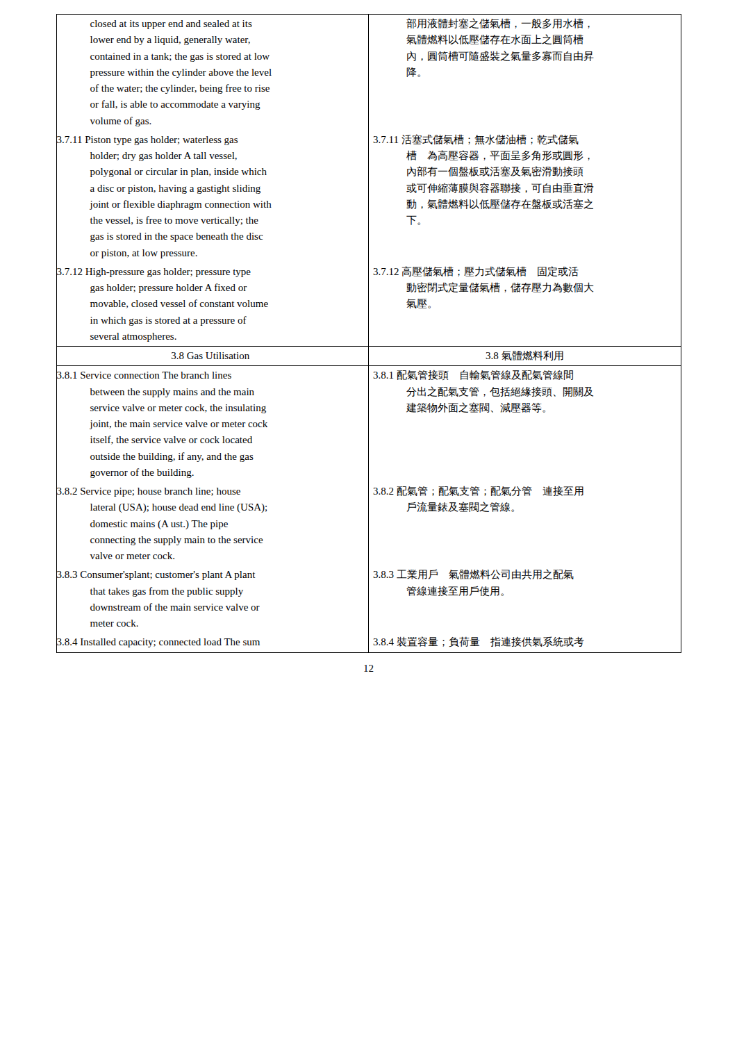| closed at its upper end and sealed at its lower end by a liquid, generally water, contained in a tank; the gas is stored at low pressure within the cylinder above the level of the water; the cylinder, being free to rise or fall, is able to accommodate a varying volume of gas. | 部用液體封塞之儲氣槽，一般多用水槽， 氣體燃料以低壓儲存在水面上之圓筒槽 內，圓筒槽可隨盛裝之氣量多寡而自由昇 降。 |
| 3.7.11 Piston type gas holder; waterless gas holder; dry gas holder A tall vessel, polygonal or circular in plan, inside which a disc or piston, having a gastight sliding joint or flexible diaphragm connection with the vessel, is free to move vertically; the gas is stored in the space beneath the disc or piston, at low pressure. | 3.7.11 活塞式儲氣槽；無水儲油槽；乾式儲氣 槽 為高壓容器，平面呈多角形或圓形， 內部有一個盤板或活塞及氣密滑動接頭 或可伸縮薄膜與容器聯接，可自由垂直滑 動，氣體燃料以低壓儲存在盤板或活塞之 下。 |
| 3.7.12 High-pressure gas holder; pressure type gas holder; pressure holder A fixed or movable, closed vessel of constant volume in which gas is stored at a pressure of several atmospheres. | 3.7.12 高壓儲氣槽；壓力式儲氣槽 固定或活 動密閉式定量儲氣槽，儲存壓力為數個大 氣壓。 |
| 3.8 Gas Utilisation | 3.8 氣體燃料利用 |
| 3.8.1 Service connection The branch lines between the supply mains and the main service valve or meter cock, the insulating joint, the main service valve or meter cock itself, the service valve or cock located outside the building, if any, and the gas governor of the building. | 3.8.1 配氣管接頭 自輸氣管線及配氣管線間 分出之配氣支管，包括絕緣接頭、開關及 建築物外面之塞閥、減壓器等。 |
| 3.8.2 Service pipe; house branch line; house lateral (USA); house dead end line (USA); domestic mains (A ust.) The pipe connecting the supply main to the service valve or meter cock. | 3.8.2 配氣管；配氣支管；配氣分管 連接至用 戶流量錶及塞閥之管線。 |
| 3.8.3 Consumer'splant; customer's plant A plant that takes gas from the public supply downstream of the main service valve or meter cock. | 3.8.3 工業用戶 氣體燃料公司由共用之配氣 管線連接至用戶使用。 |
| 3.8.4 Installed capacity; connected load The sum | 3.8.4 裝置容量；負荷量 指連接供氣系統或考 |
12